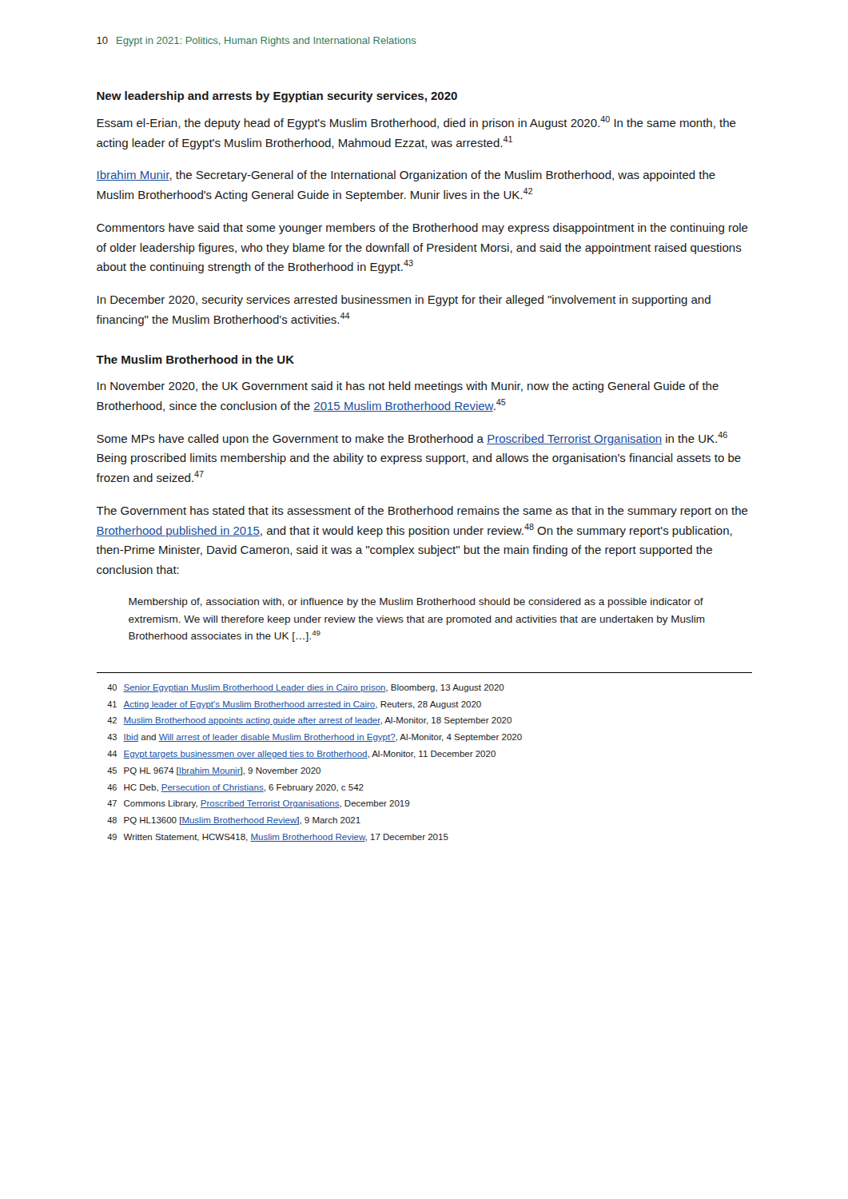10 Egypt in 2021: Politics, Human Rights and International Relations
New leadership and arrests by Egyptian security services, 2020
Essam el-Erian, the deputy head of Egypt's Muslim Brotherhood, died in prison in August 2020.40 In the same month, the acting leader of Egypt's Muslim Brotherhood, Mahmoud Ezzat, was arrested.41
Ibrahim Munir, the Secretary-General of the International Organization of the Muslim Brotherhood, was appointed the Muslim Brotherhood's Acting General Guide in September. Munir lives in the UK.42
Commentors have said that some younger members of the Brotherhood may express disappointment in the continuing role of older leadership figures, who they blame for the downfall of President Morsi, and said the appointment raised questions about the continuing strength of the Brotherhood in Egypt.43
In December 2020, security services arrested businessmen in Egypt for their alleged "involvement in supporting and financing" the Muslim Brotherhood's activities.44
The Muslim Brotherhood in the UK
In November 2020, the UK Government said it has not held meetings with Munir, now the acting General Guide of the Brotherhood, since the conclusion of the 2015 Muslim Brotherhood Review.45
Some MPs have called upon the Government to make the Brotherhood a Proscribed Terrorist Organisation in the UK.46 Being proscribed limits membership and the ability to express support, and allows the organisation's financial assets to be frozen and seized.47
The Government has stated that its assessment of the Brotherhood remains the same as that in the summary report on the Brotherhood published in 2015, and that it would keep this position under review.48 On the summary report's publication, then-Prime Minister, David Cameron, said it was a "complex subject" but the main finding of the report supported the conclusion that:
Membership of, association with, or influence by the Muslim Brotherhood should be considered as a possible indicator of extremism. We will therefore keep under review the views that are promoted and activities that are undertaken by Muslim Brotherhood associates in the UK […].49
40 Senior Egyptian Muslim Brotherhood Leader dies in Cairo prison, Bloomberg, 13 August 2020
41 Acting leader of Egypt's Muslim Brotherhood arrested in Cairo, Reuters, 28 August 2020
42 Muslim Brotherhood appoints acting guide after arrest of leader, Al-Monitor, 18 September 2020
43 Ibid and Will arrest of leader disable Muslim Brotherhood in Egypt?, Al-Monitor, 4 September 2020
44 Egypt targets businessmen over alleged ties to Brotherhood, Al-Monitor, 11 December 2020
45 PQ HL 9674 [Ibrahim Mounir], 9 November 2020
46 HC Deb, Persecution of Christians, 6 February 2020, c 542
47 Commons Library, Proscribed Terrorist Organisations, December 2019
48 PQ HL13600 [Muslim Brotherhood Review], 9 March 2021
49 Written Statement, HCWS418, Muslim Brotherhood Review, 17 December 2015